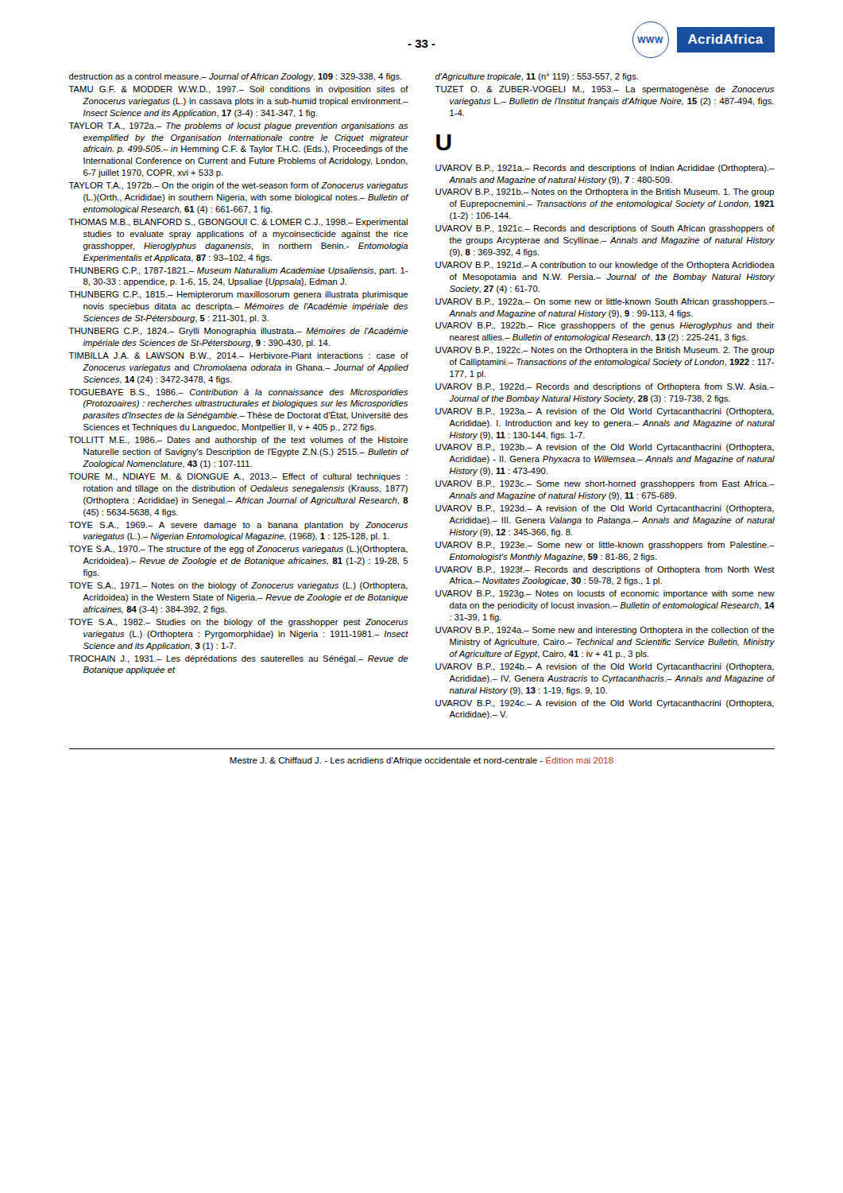WWW
AcridAfrica
- 33 -
destruction as a control measure.– Journal of African Zoology, 109 : 329-338, 4 figs.
TAMU G.F. & MODDER W.W.D., 1997.– Soil conditions in oviposition sites of Zonocerus variegatus (L.) in cassava plots in a sub-humid tropical environment.– Insect Science and its Application, 17 (3-4) : 341-347, 1 fig.
TAYLOR T.A., 1972a.– The problems of locust plague prevention organisations as exemplified by the Organisation Internationale contre le Criquet migrateur africain. p. 499-505.– in Hemming C.F. & Taylor T.H.C. (Eds.), Proceedings of the International Conference on Current and Future Problems of Acridology, London, 6-7 juillet 1970, COPR, xvi + 533 p.
TAYLOR T.A., 1972b.– On the origin of the wet-season form of Zonocerus variegatus (L.)(Orth., Acrididae) in southern Nigeria, with some biological notes.– Bulletin of entomological Research, 61 (4) : 661-667, 1 fig.
THOMAS M.B., BLANFORD S., GBONGOUI C. & LOMER C.J., 1998.– Experimental studies to evaluate spray applications of a mycoinsecticide against the rice grasshopper, Hieroglyphus daganensis, in northern Benin.- Entomologia Experimentalis et Applicata, 87 : 93–102, 4 figs.
THUNBERG C.P., 1787-1821.– Museum Naturalium Academiae Upsaliensis, part. 1-8, 30-33 : appendice, p. 1-6, 15, 24, Upsaliae {Uppsala}, Edman J.
THUNBERG C.P., 1815.– Hemipterorum maxillosorum genera illustrata plurimisque novis speciebus ditata ac descripta.– Mémoires de l'Académie impériale des Sciences de St-Pétersbourg, 5 : 211-301, pl. 3.
THUNBERG C.P., 1824.– Grylli Monographia illustrata.– Mémoires de l'Académie impériale des Sciences de St-Pétersbourg, 9 : 390-430, pl. 14.
TIMBILLA J.A. & LAWSON B.W., 2014.– Herbivore-Plant interactions : case of Zonocerus variegatus and Chromolaena odorata in Ghana.– Journal of Applied Sciences, 14 (24) : 3472-3478, 4 figs.
TOGUEBAYE B.S., 1986.– Contribution à la connaissance des Microsporidies (Protozoaires) : recherches ultrastructurales et biologiques sur les Microsporidies parasites d'Insectes de la Sénégambie.– Thèse de Doctorat d'État, Université des Sciences et Techniques du Languedoc, Montpellier II, v + 405 p., 272 figs.
TOLLITT M.E., 1986.– Dates and authorship of the text volumes of the Histoire Naturelle section of Savigny's Description de l'Egypte Z.N.(S.) 2515.– Bulletin of Zoological Nomenclature, 43 (1) : 107-111.
TOURE M., NDIAYE M. & DIONGUE A., 2013.– Effect of cultural techniques : rotation and tillage on the distribution of Oedaleus senegalensis (Krauss, 1877) (Orthoptera : Acrididae) in Senegal.– African Journal of Agricultural Research, 8 (45) : 5634-5638, 4 figs.
TOYE S.A., 1969.– A severe damage to a banana plantation by Zonocerus variegatus (L.).– Nigerian Entomological Magazine, (1968), 1 : 125-128, pl. 1.
TOYE S.A., 1970.– The structure of the egg of Zonocerus variegatus (L.)(Orthoptera, Acridoidea).– Revue de Zoologie et de Botanique africaines, 81 (1-2) : 19-28, 5 figs.
TOYE S.A., 1971.– Notes on the biology of Zonocerus variegatus (L.) (Orthoptera, Acridoidea) in the Western State of Nigeria.– Revue de Zoologie et de Botanique africaines, 84 (3-4) : 384-392, 2 figs.
TOYE S.A., 1982.– Studies on the biology of the grasshopper pest Zonocerus variegatus (L.) (Orthoptera : Pyrgomorphidae) in Nigeria : 1911-1981.– Insect Science and its Application, 3 (1) : 1-7.
TROCHAIN J., 1931.– Les déprédations des sauterelles au Sénégal.– Revue de Botanique appliquée et
d'Agriculture tropicale, 11 (n° 119) : 553-557, 2 figs.
TUZET O. & ZUBER-VOGELI M., 1953.– La spermatogenèse de Zonocerus variegatus L.– Bulletin de l'Institut français d'Afrique Noire, 15 (2) : 487-494, figs. 1-4.
U
UVAROV B.P., 1921a.– Records and descriptions of Indian Acrididae (Orthoptera).– Annals and Magazine of natural History (9), 7 : 480-509.
UVAROV B.P., 1921b.– Notes on the Orthoptera in the British Museum. 1. The group of Euprepocnemini.– Transactions of the entomological Society of London, 1921 (1-2) : 106-144.
UVAROV B.P., 1921c.– Records and descriptions of South African grasshoppers of the groups Arcypterae and Scyllinae.– Annals and Magazine of natural History (9), 8 : 369-392, 4 figs.
UVAROV B.P., 1921d.– A contribution to our knowledge of the Orthoptera Acridiodea of Mesopotamia and N.W. Persia.– Journal of the Bombay Natural History Society, 27 (4) : 61-70.
UVAROV B.P., 1922a.– On some new or little-known South African grasshoppers.– Annals and Magazine of natural History (9), 9 : 99-113, 4 figs.
UVAROV B.P., 1922b.– Rice grasshoppers of the genus Hieroglyphus and their nearest allies.– Bulletin of entomological Research, 13 (2) : 225-241, 3 figs.
UVAROV B.P., 1922c.– Notes on the Orthoptera in the British Museum. 2. The group of Calliptamini.– Transactions of the entomological Society of London, 1922 : 117-177, 1 pl.
UVAROV B.P., 1922d.– Records and descriptions of Orthoptera from S.W. Asia.– Journal of the Bombay Natural History Society, 28 (3) : 719-738, 2 figs.
UVAROV B.P., 1923a.– A revision of the Old World Cyrtacanthacrini (Orthoptera, Acrididae). I. Introduction and key to genera.– Annals and Magazine of natural History (9), 11 : 130-144, figs. 1-7.
UVAROV B.P., 1923b.– A revision of the Old World Cyrtacanthacrini (Orthoptera, Acrididae) - II. Genera Phyxacra to Willemsea.– Annals and Magazine of natural History (9), 11 : 473-490.
UVAROV B.P., 1923c.– Some new short-horned grasshoppers from East Africa.– Annals and Magazine of natural History (9), 11 : 675-689.
UVAROV B.P., 1923d.– A revision of the Old World Cyrtacanthacrini (Orthoptera, Acrididae).– III. Genera Valanga to Patanga.– Annals and Magazine of natural History (9), 12 : 345-366, fig. 8.
UVAROV B.P., 1923e.– Some new or little-known grasshoppers from Palestine.– Entomologist's Monthly Magazine, 59 : 81-86, 2 figs.
UVAROV B.P., 1923f.– Records and descriptions of Orthoptera from North West Africa.– Novitates Zoologicae, 30 : 59-78, 2 figs., 1 pl.
UVAROV B.P., 1923g.– Notes on locusts of economic importance with some new data on the periodicity of locust invasion.– Bulletin of entomological Research, 14 : 31-39, 1 fig.
UVAROV B.P., 1924a.– Some new and interesting Orthoptera in the collection of the Ministry of Agriculture, Cairo.– Technical and Scientific Service Bulletin, Ministry of Agriculture of Egypt, Cairo, 41 : iv + 41 p., 3 pls.
UVAROV B.P., 1924b.– A revision of the Old World Cyrtacanthacrini (Orthoptera, Acrididae).– IV. Genera Austracris to Cyrtacanthacris.– Annals and Magazine of natural History (9), 13 : 1-19, figs. 9, 10.
UVAROV B.P., 1924c.– A revision of the Old World Cyrtacanthacrini (Orthoptera, Acrididae).– V.
Mestre J. & Chiffaud J. - Les acridiens d'Afrique occidentale et nord-centrale - Édition mai 2018